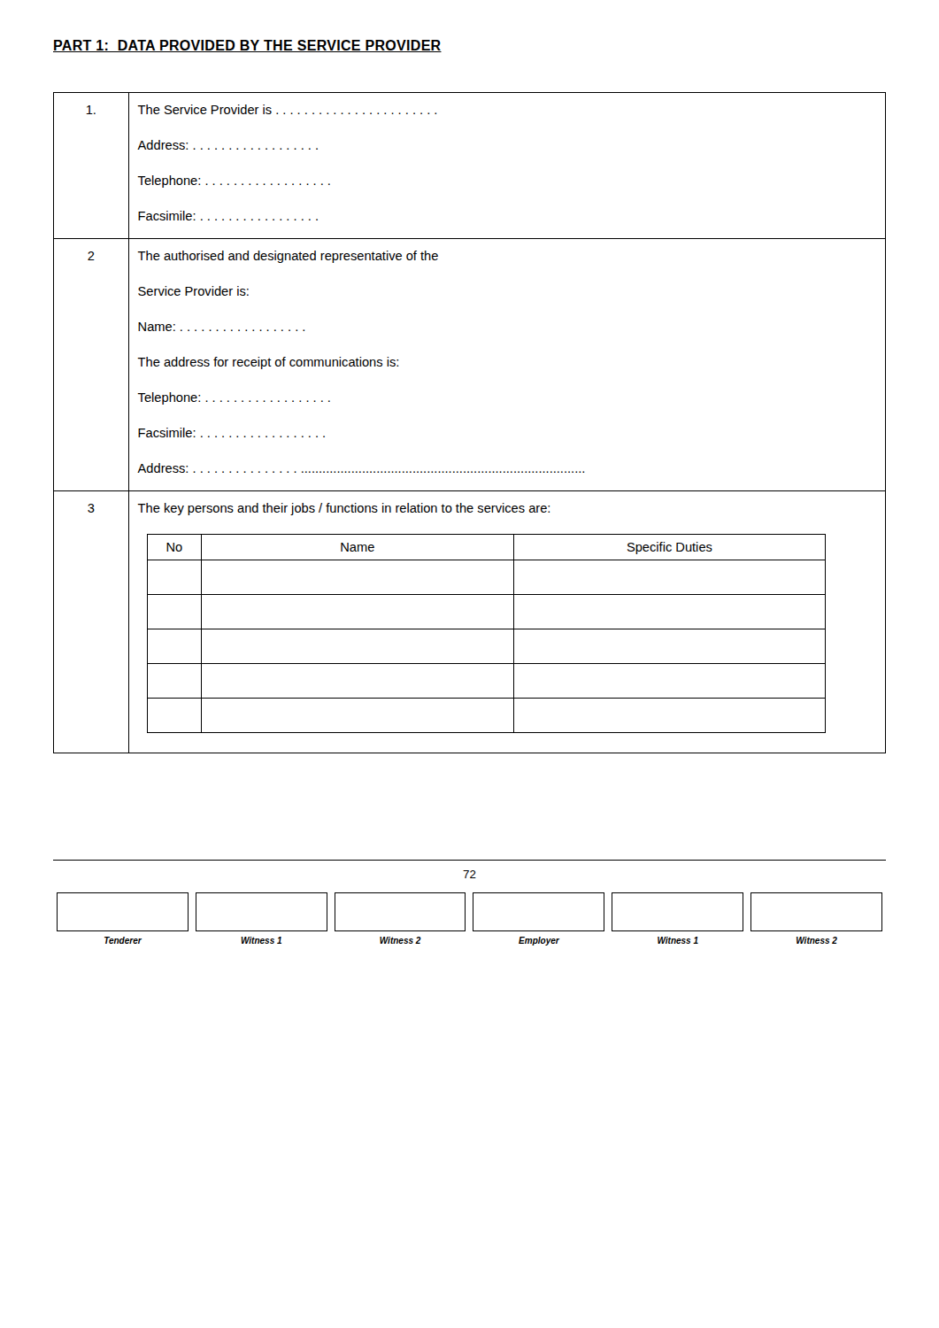PART 1: DATA PROVIDED BY THE SERVICE PROVIDER
| 1. | The Service Provider is . . . . . . . . . . . . . . . . . . . . . . . Address: . . . . . . . . . . . . . . . . . . Telephone: . . . . . . . . . . . . . . . . . . Facsimile: . . . . . . . . . . . . . . . . . |
| 2 | The authorised and designated representative of the Service Provider is: Name: . . . . . . . . . . . . . . . . . . The address for receipt of communications is: Telephone: . . . . . . . . . . . . . . . . . . Facsimile: . . . . . . . . . . . . . . . . . . Address: . . . . . . . . . . . . . . . ............................................................................... |
| 3 | The key persons and their jobs / functions in relation to the services are: / No / Name / Specific Duties / / --- / --- / --- / |
72
| Tenderer | Witness 1 | Witness 2 | Employer | Witness 1 | Witness 2 |